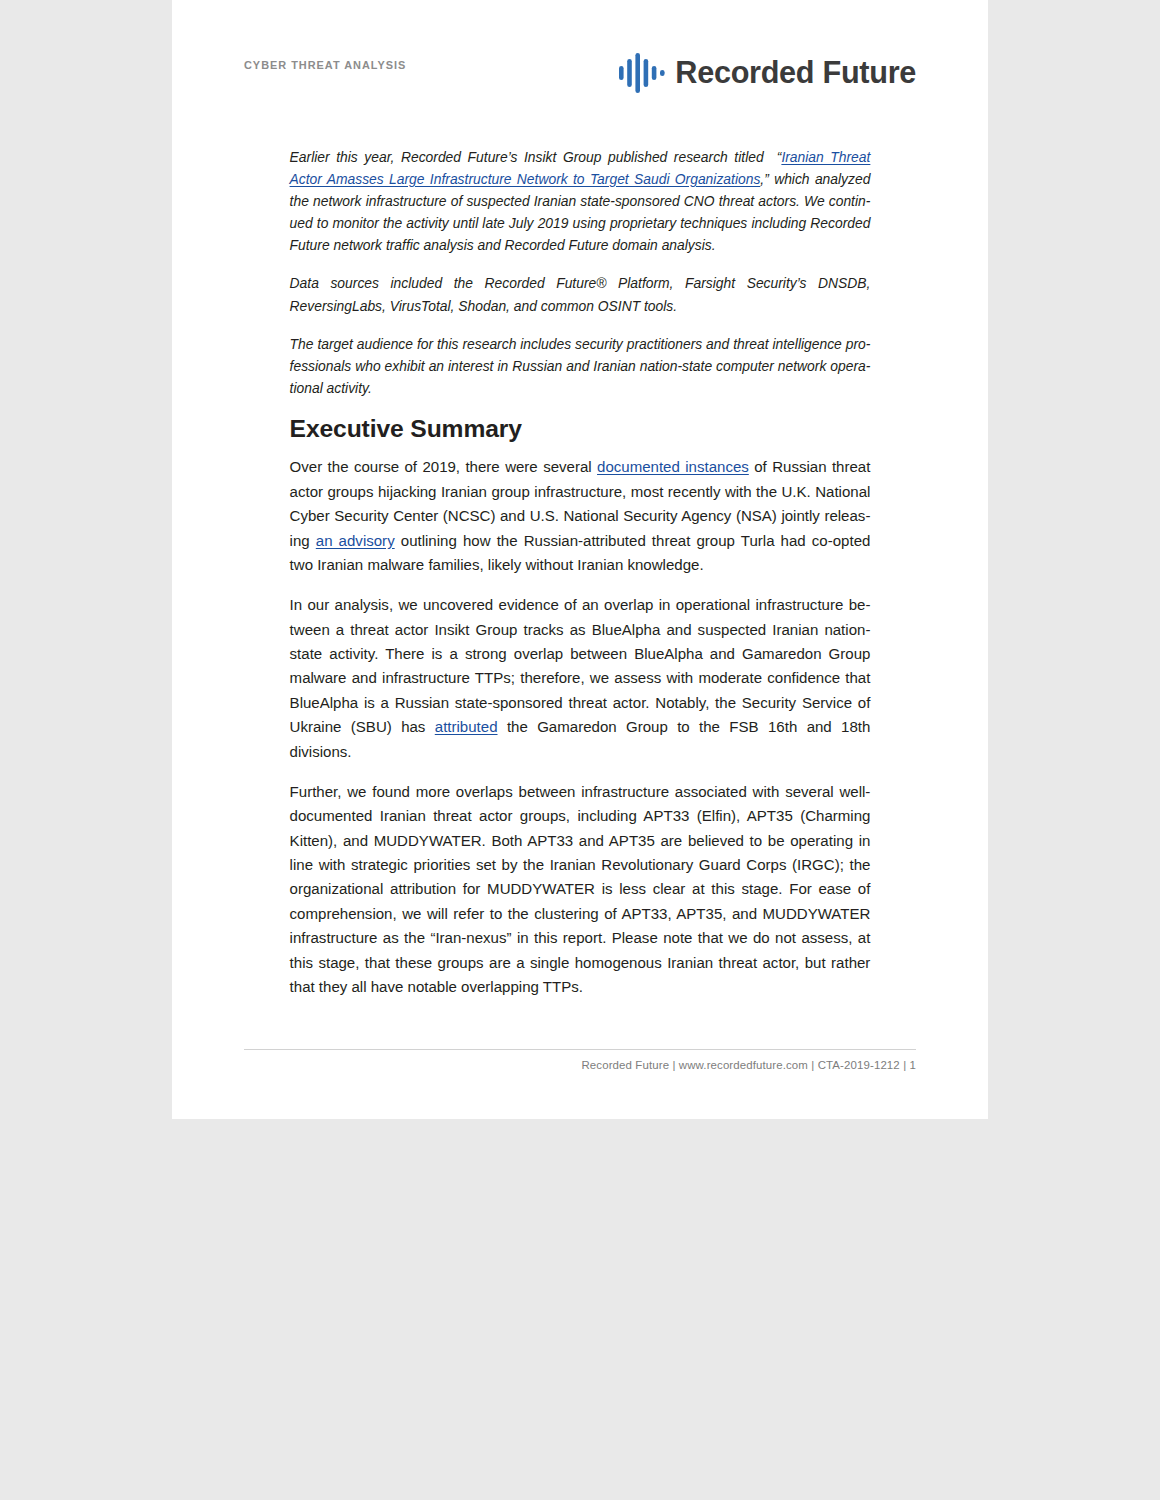Cyber Threat Analysis
Recorded Future
Earlier this year, Recorded Future’s Insikt Group published research titled “Iranian Threat Actor Amasses Large Infrastructure Network to Target Saudi Organizations,” which analyzed the network infrastructure of suspected Iranian state-sponsored CNO threat actors. We continued to monitor the activity until late July 2019 using proprietary techniques including Recorded Future network traffic analysis and Recorded Future domain analysis.
Data sources included the Recorded Future® Platform, Farsight Security’s DNSDB, ReversingLabs, VirusTotal, Shodan, and common OSINT tools.
The target audience for this research includes security practitioners and threat intelligence professionals who exhibit an interest in Russian and Iranian nation-state computer network operational activity.
Executive Summary
Over the course of 2019, there were several documented instances of Russian threat actor groups hijacking Iranian group infrastructure, most recently with the U.K. National Cyber Security Center (NCSC) and U.S. National Security Agency (NSA) jointly releasing an advisory outlining how the Russian-attributed threat group Turla had co-opted two Iranian malware families, likely without Iranian knowledge.
In our analysis, we uncovered evidence of an overlap in operational infrastructure between a threat actor Insikt Group tracks as BlueAlpha and suspected Iranian nation-state activity. There is a strong overlap between BlueAlpha and Gamaredon Group malware and infrastructure TTPs; therefore, we assess with moderate confidence that BlueAlpha is a Russian state-sponsored threat actor. Notably, the Security Service of Ukraine (SBU) has attributed the Gamaredon Group to the FSB 16th and 18th divisions.
Further, we found more overlaps between infrastructure associated with several well-documented Iranian threat actor groups, including APT33 (Elfin), APT35 (Charming Kitten), and MUDDYWATER. Both APT33 and APT35 are believed to be operating in line with strategic priorities set by the Iranian Revolutionary Guard Corps (IRGC); the organizational attribution for MUDDYWATER is less clear at this stage. For ease of comprehension, we will refer to the clustering of APT33, APT35, and MUDDYWATER infrastructure as the “Iran-nexus” in this report. Please note that we do not assess, at this stage, that these groups are a single homogenous Iranian threat actor, but rather that they all have notable overlapping TTPs.
Recorded Future | www.recordedfuture.com | CTA-2019-1212 | 1